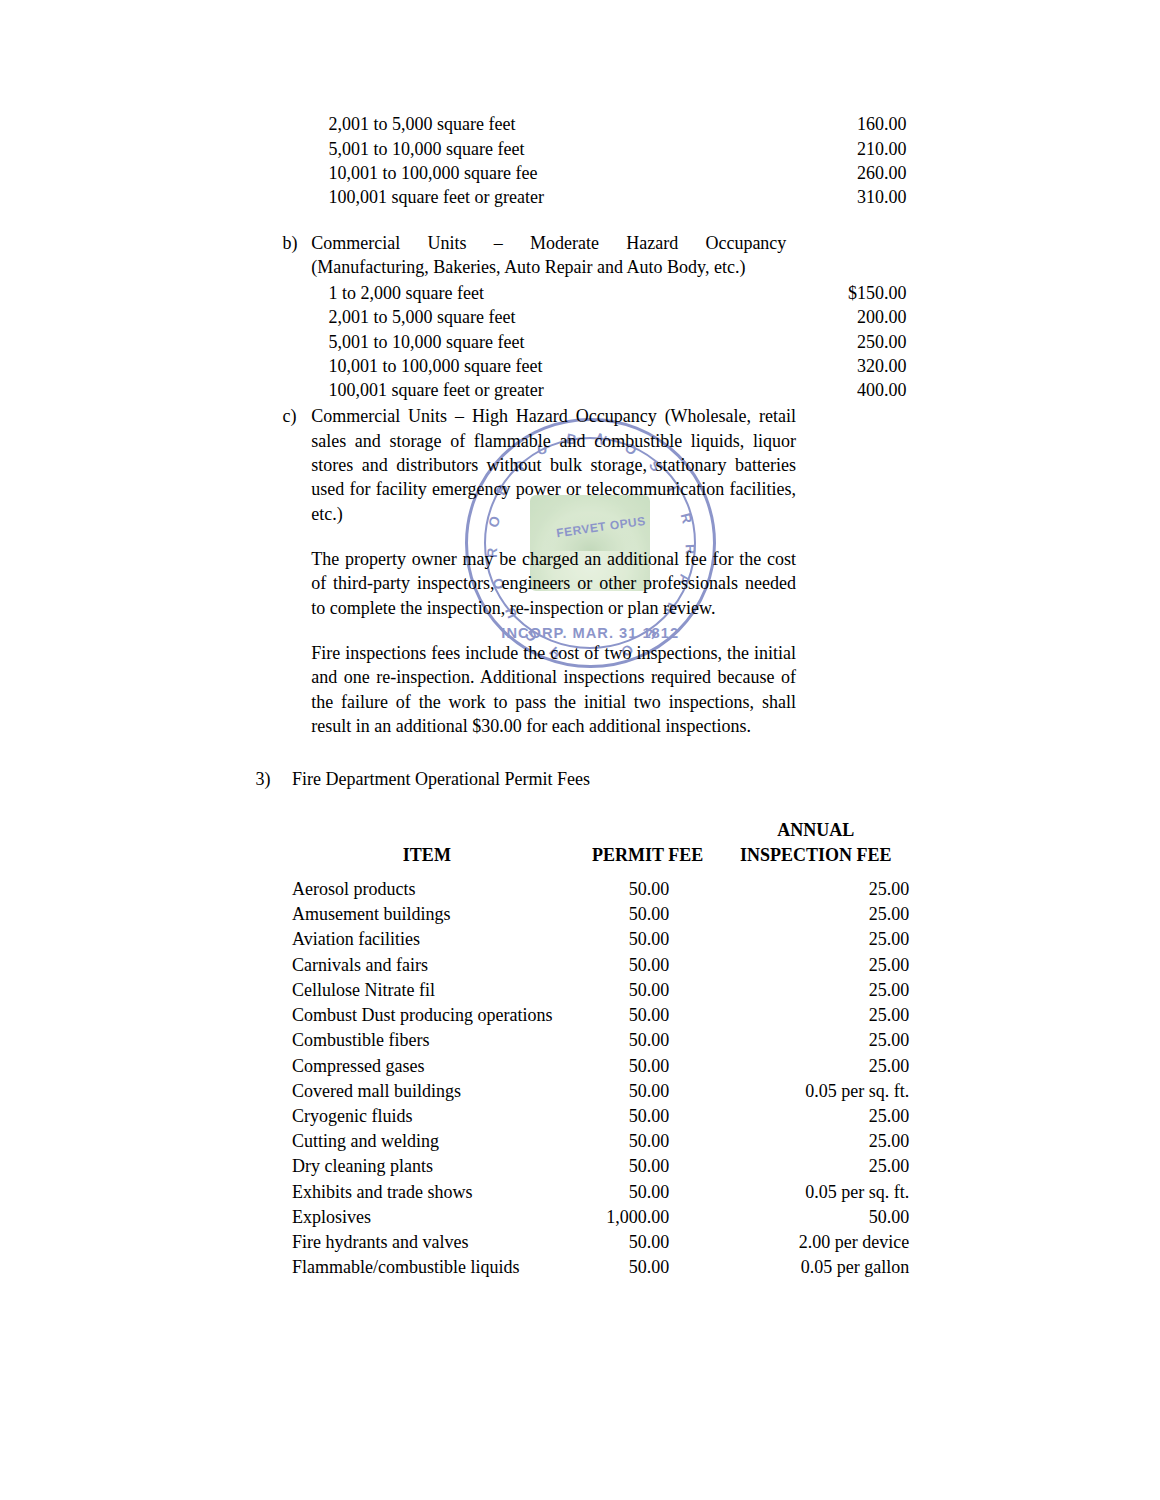B O R O U G H O F H A R R I S O N B U R FERVET OPUS
INCORP. MAR. 31 1812
2,001 to 5,000 square feet 160.00
5,001 to 10,000 square feet 210.00
10,001 to 100,000 square fee 260.00
100,001 square feet or greater 310.00
b)
Commercial Units – Moderate Hazard Occupancy (Manufacturing, Bakeries, Auto Repair and Auto Body, etc.)
1 to 2,000 square feet$150.00
2,001 to 5,000 square feet 200.00
5,001 to 10,000 square feet 250.00
10,001 to 100,000 square feet 320.00
100,001 square feet or greater 400.00
c)
Commercial Units – High Hazard Occupancy (Wholesale, retail sales and storage of flammable and combustible liquids, liquor stores and distributors without bulk storage, stationary batteries used for facility emergency power or telecommunication facilities, etc.)
The property owner may be charged an additional fee for the cost of third-party inspectors, engineers or other professionals needed to complete the inspection, re-inspection or plan review.
Fire inspections fees include the cost of two inspections, the initial and one re-inspection. Additional inspections required because of the failure of the work to pass the initial two inspections, shall result in an additional $30.00 for each additional inspections.
3)
Fire Department Operational Permit Fees
| ITEM | PERMIT FEE | ANNUAL INSPECTION FEE |
| --- | --- | --- |
| Aerosol products | 50.00 | 25.00 |
| Amusement buildings | 50.00 | 25.00 |
| Aviation facilities | 50.00 | 25.00 |
| Carnivals and fairs | 50.00 | 25.00 |
| Cellulose Nitrate fil | 50.00 | 25.00 |
| Combust Dust producing operations | 50.00 | 25.00 |
| Combustible fibers | 50.00 | 25.00 |
| Compressed gases | 50.00 | 25.00 |
| Covered mall buildings | 50.00 | 0.05 per sq. ft. |
| Cryogenic fluids | 50.00 | 25.00 |
| Cutting and welding | 50.00 | 25.00 |
| Dry cleaning plants | 50.00 | 25.00 |
| Exhibits and trade shows | 50.00 | 0.05 per sq. ft. |
| Explosives | 1,000.00 | 50.00 |
| Fire hydrants and valves | 50.00 | 2.00 per device |
| Flammable/combustible liquids | 50.00 | 0.05 per gallon |